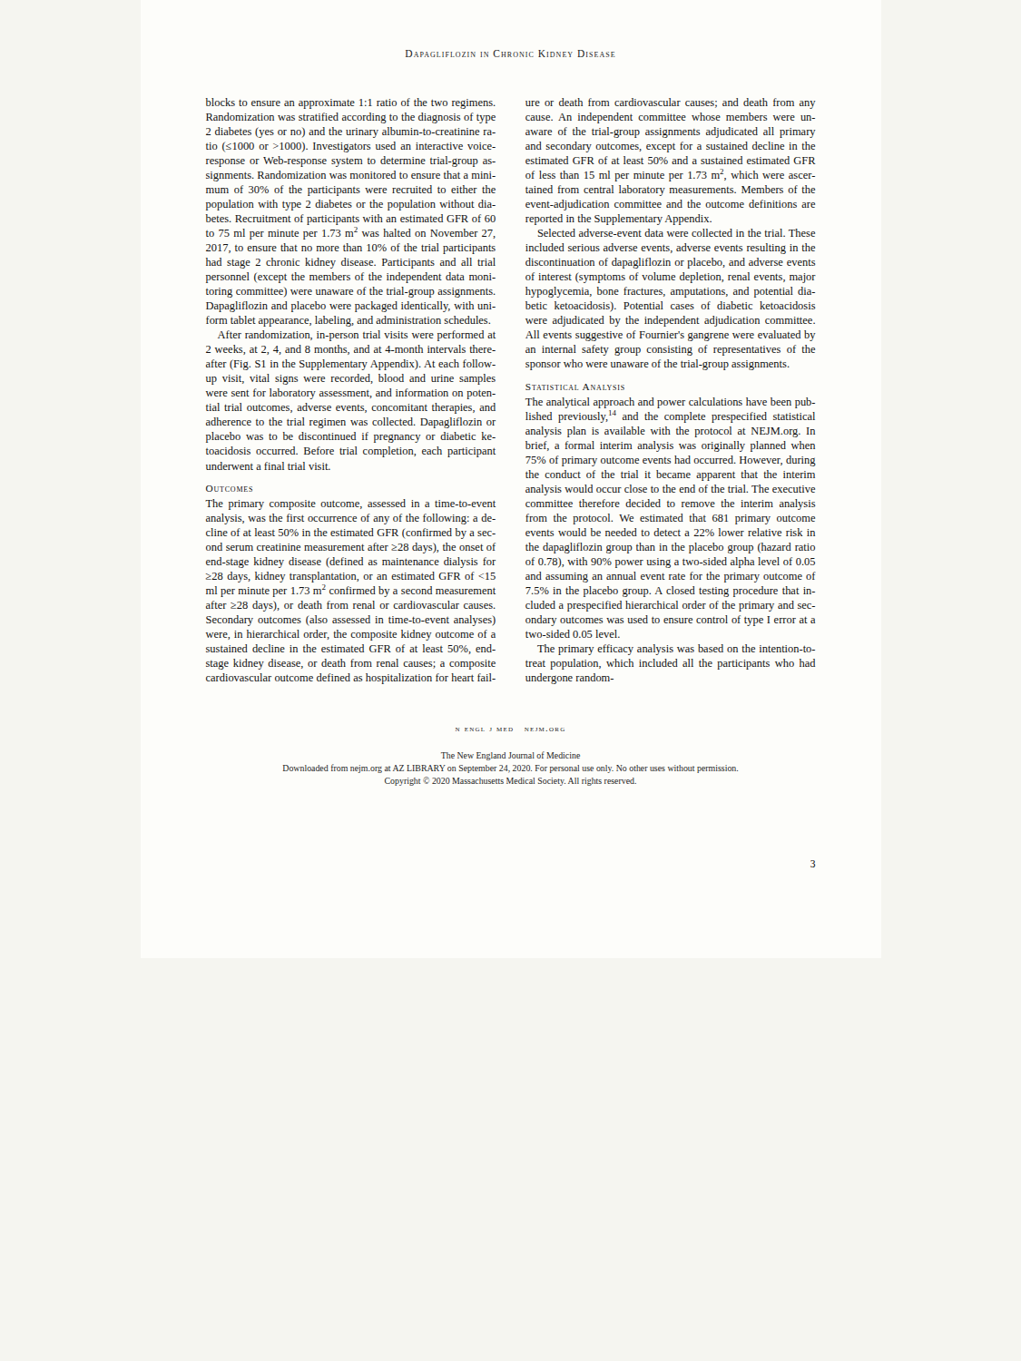Dapagliflozin in Chronic Kidney Disease
blocks to ensure an approximate 1:1 ratio of the two regimens. Randomization was stratified according to the diagnosis of type 2 diabetes (yes or no) and the urinary albumin-to-creatinine ratio (≤1000 or >1000). Investigators used an interactive voice-response or Web-response system to determine trial-group assignments. Randomization was monitored to ensure that a minimum of 30% of the participants were recruited to either the population with type 2 diabetes or the population without diabetes. Recruitment of participants with an estimated GFR of 60 to 75 ml per minute per 1.73 m2 was halted on November 27, 2017, to ensure that no more than 10% of the trial participants had stage 2 chronic kidney disease. Participants and all trial personnel (except the members of the independent data monitoring committee) were unaware of the trial-group assignments. Dapagliflozin and placebo were packaged identically, with uniform tablet appearance, labeling, and administration schedules.
After randomization, in-person trial visits were performed at 2 weeks, at 2, 4, and 8 months, and at 4-month intervals thereafter (Fig. S1 in the Supplementary Appendix). At each follow-up visit, vital signs were recorded, blood and urine samples were sent for laboratory assessment, and information on potential trial outcomes, adverse events, concomitant therapies, and adherence to the trial regimen was collected. Dapagliflozin or placebo was to be discontinued if pregnancy or diabetic ketoacidosis occurred. Before trial completion, each participant underwent a final trial visit.
Outcomes
The primary composite outcome, assessed in a time-to-event analysis, was the first occurrence of any of the following: a decline of at least 50% in the estimated GFR (confirmed by a second serum creatinine measurement after ≥28 days), the onset of end-stage kidney disease (defined as maintenance dialysis for ≥28 days, kidney transplantation, or an estimated GFR of <15 ml per minute per 1.73 m2 confirmed by a second measurement after ≥28 days), or death from renal or cardiovascular causes. Secondary outcomes (also assessed in time-to-event analyses) were, in hierarchical order, the composite kidney outcome of a sustained decline in the estimated GFR of at least 50%, end-stage kidney disease, or death from renal causes; a composite cardiovascular outcome defined as hospitalization for heart failure or death from cardiovascular causes; and death from any cause. An independent committee whose members were unaware of the trial-group assignments adjudicated all primary and secondary outcomes, except for a sustained decline in the estimated GFR of at least 50% and a sustained estimated GFR of less than 15 ml per minute per 1.73 m2, which were ascertained from central laboratory measurements. Members of the event-adjudication committee and the outcome definitions are reported in the Supplementary Appendix.
Selected adverse-event data were collected in the trial. These included serious adverse events, adverse events resulting in the discontinuation of dapagliflozin or placebo, and adverse events of interest (symptoms of volume depletion, renal events, major hypoglycemia, bone fractures, amputations, and potential diabetic ketoacidosis). Potential cases of diabetic ketoacidosis were adjudicated by the independent adjudication committee. All events suggestive of Fournier's gangrene were evaluated by an internal safety group consisting of representatives of the sponsor who were unaware of the trial-group assignments.
Statistical Analysis
The analytical approach and power calculations have been published previously,14 and the complete prespecified statistical analysis plan is available with the protocol at NEJM.org. In brief, a formal interim analysis was originally planned when 75% of primary outcome events had occurred. However, during the conduct of the trial it became apparent that the interim analysis would occur close to the end of the trial. The executive committee therefore decided to remove the interim analysis from the protocol. We estimated that 681 primary outcome events would be needed to detect a 22% lower relative risk in the dapagliflozin group than in the placebo group (hazard ratio of 0.78), with 90% power using a two-sided alpha level of 0.05 and assuming an annual event rate for the primary outcome of 7.5% in the placebo group. A closed testing procedure that included a prespecified hierarchical order of the primary and secondary outcomes was used to ensure control of type I error at a two-sided 0.05 level.
The primary efficacy analysis was based on the intention-to-treat population, which included all the participants who had undergone random-
3
n engl j med nejm.org
The New England Journal of Medicine
Downloaded from nejm.org at AZ LIBRARY on September 24, 2020. For personal use only. No other uses without permission.
Copyright © 2020 Massachusetts Medical Society. All rights reserved.